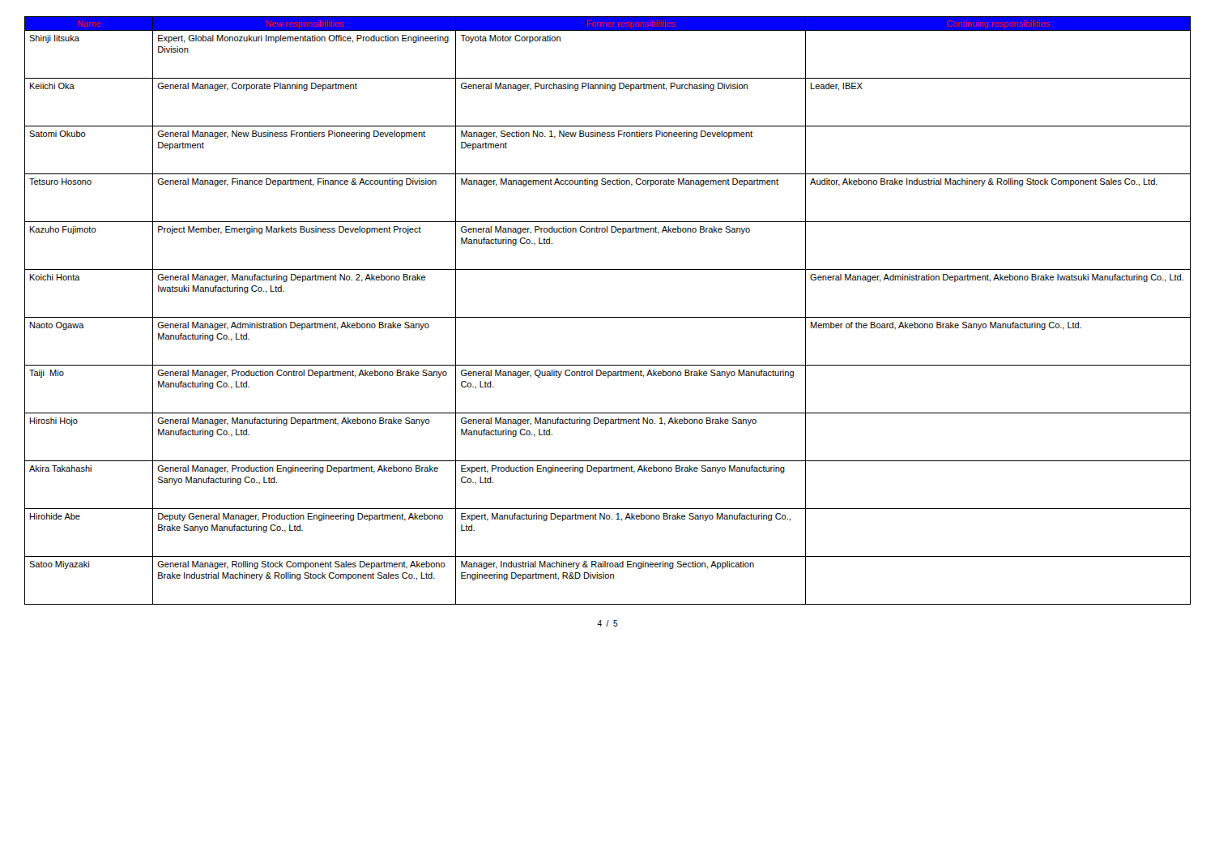| Name | New responsibilities | Former responsibilities | Continuing responsibilities |
| --- | --- | --- | --- |
| Shinji Iitsuka | Expert, Global Monozukuri Implementation Office, Production Engineering Division | Toyota Motor Corporation | |
| Keiichi Oka | General Manager, Corporate Planning Department | General Manager, Purchasing Planning Department, Purchasing Division | Leader, IBEX |
| Satomi Okubo | General Manager, New Business Frontiers Pioneering Development Department | Manager, Section No. 1, New Business Frontiers Pioneering Development Department | |
| Tetsuro Hosono | General Manager, Finance Department, Finance & Accounting Division | Manager, Management Accounting Section, Corporate Management Department | Auditor, Akebono Brake Industrial Machinery & Rolling Stock Component Sales Co., Ltd. |
| Kazuho Fujimoto | Project Member, Emerging Markets Business Development Project | General Manager, Production Control Department, Akebono Brake Sanyo Manufacturing Co., Ltd. | |
| Koichi Honta | General Manager, Manufacturing Department No. 2, Akebono Brake Iwatsuki Manufacturing Co., Ltd. | | General Manager, Administration Department, Akebono Brake Iwatsuki Manufacturing Co., Ltd. |
| Naoto Ogawa | General Manager, Administration Department, Akebono Brake Sanyo Manufacturing Co., Ltd. | | Member of the Board, Akebono Brake Sanyo Manufacturing Co., Ltd. |
| Taiji Mio | General Manager, Production Control Department, Akebono Brake Sanyo Manufacturing Co., Ltd. | General Manager, Quality Control Department, Akebono Brake Sanyo Manufacturing Co., Ltd. | |
| Hiroshi Hojo | General Manager, Manufacturing Department, Akebono Brake Sanyo Manufacturing Co., Ltd. | General Manager, Manufacturing Department No. 1, Akebono Brake Sanyo Manufacturing Co., Ltd. | |
| Akira Takahashi | General Manager, Production Engineering Department, Akebono Brake Sanyo Manufacturing Co., Ltd. | Expert, Production Engineering Department, Akebono Brake Sanyo Manufacturing Co., Ltd. | |
| Hirohide Abe | Deputy General Manager, Production Engineering Department, Akebono Brake Sanyo Manufacturing Co., Ltd. | Expert, Manufacturing Department No. 1, Akebono Brake Sanyo Manufacturing Co., Ltd. | |
| Satoo Miyazaki | General Manager, Rolling Stock Component Sales Department, Akebono Brake Industrial Machinery & Rolling Stock Component Sales Co., Ltd. | Manager, Industrial Machinery & Railroad Engineering Section, Application Engineering Department, R&D Division | |
4 / 5